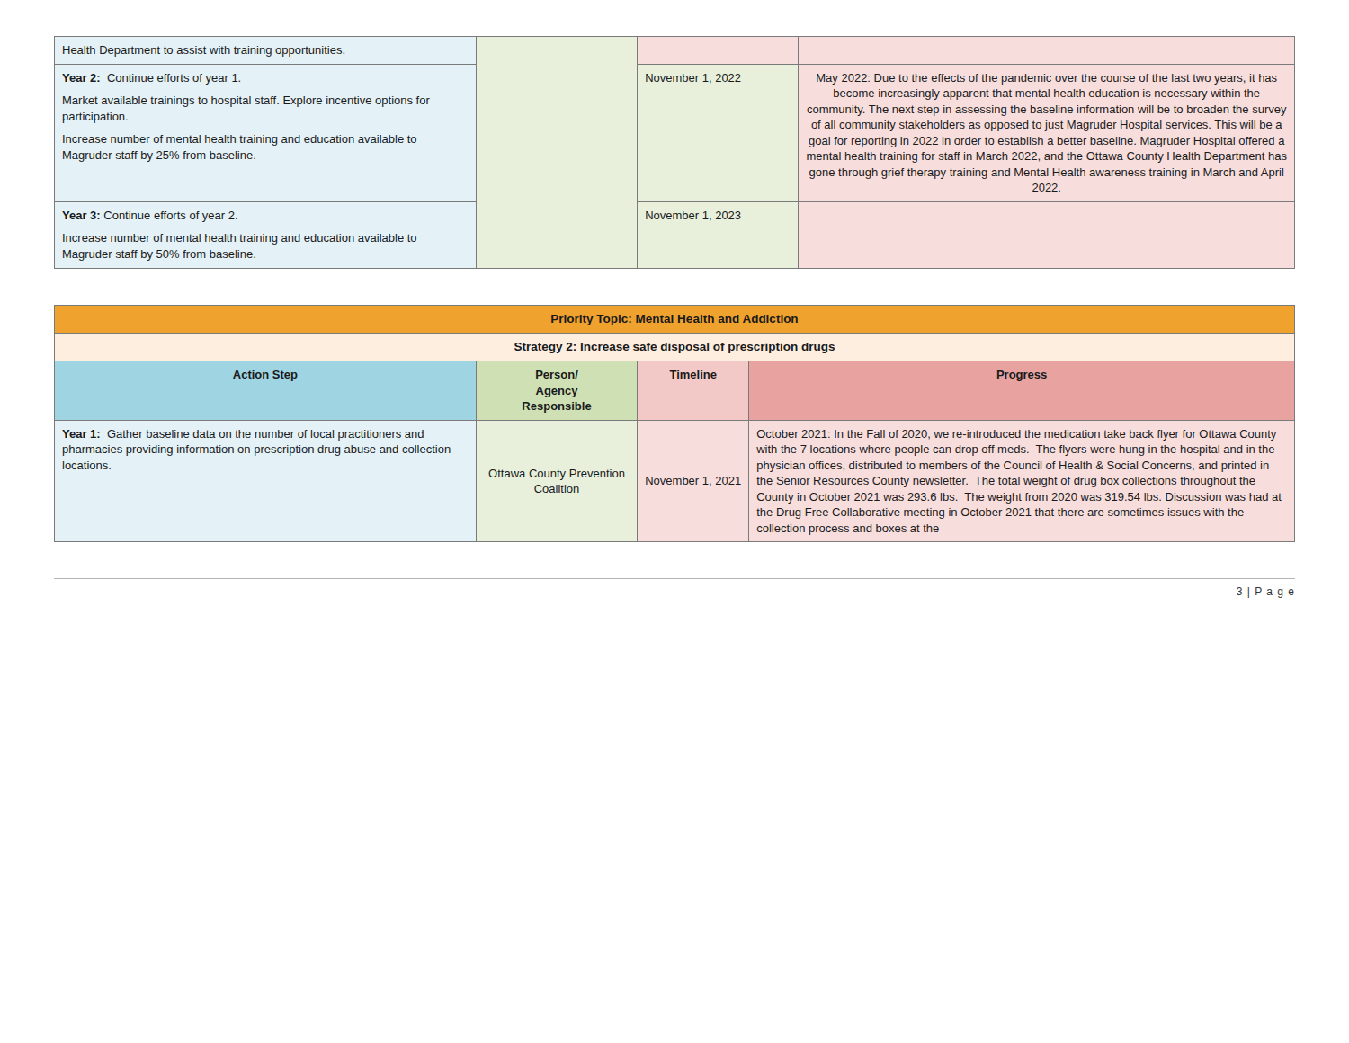| Health Department to assist with training opportunities. | | | |
| Year 2: Continue efforts of year 1. Market available trainings to hospital staff. Explore incentive options for participation. Increase number of mental health training and education available to Magruder staff by 25% from baseline. | November 1, 2022 | May 2022: Due to the effects of the pandemic over the course of the last two years, it has become increasingly apparent that mental health education is necessary within the community. The next step in assessing the baseline information will be to broaden the survey of all community stakeholders as opposed to just Magruder Hospital services. This will be a goal for reporting in 2022 in order to establish a better baseline. Magruder Hospital offered a mental health training for staff in March 2022, and the Ottawa County Health Department has gone through grief therapy training and Mental Health awareness training in March and April 2022. |
| Year 3: Continue efforts of year 2. Increase number of mental health training and education available to Magruder staff by 50% from baseline. | November 1, 2023 | |
| Priority Topic: Mental Health and Addiction |
| Strategy 2: Increase safe disposal of prescription drugs |
| Action Step | Person/ Agency Responsible | Timeline | Progress |
| Year 1: Gather baseline data on the number of local practitioners and pharmacies providing information on prescription drug abuse and collection locations. | Ottawa County Prevention Coalition | November 1, 2021 | October 2021: In the Fall of 2020, we re-introduced the medication take back flyer for Ottawa County with the 7 locations where people can drop off meds. The flyers were hung in the hospital and in the physician offices, distributed to members of the Council of Health & Social Concerns, and printed in the Senior Resources County newsletter. The total weight of drug box collections throughout the County in October 2021 was 293.6 lbs. The weight from 2020 was 319.54 lbs. Discussion was had at the Drug Free Collaborative meeting in October 2021 that there are sometimes issues with the collection process and boxes at the |
3 | P a g e